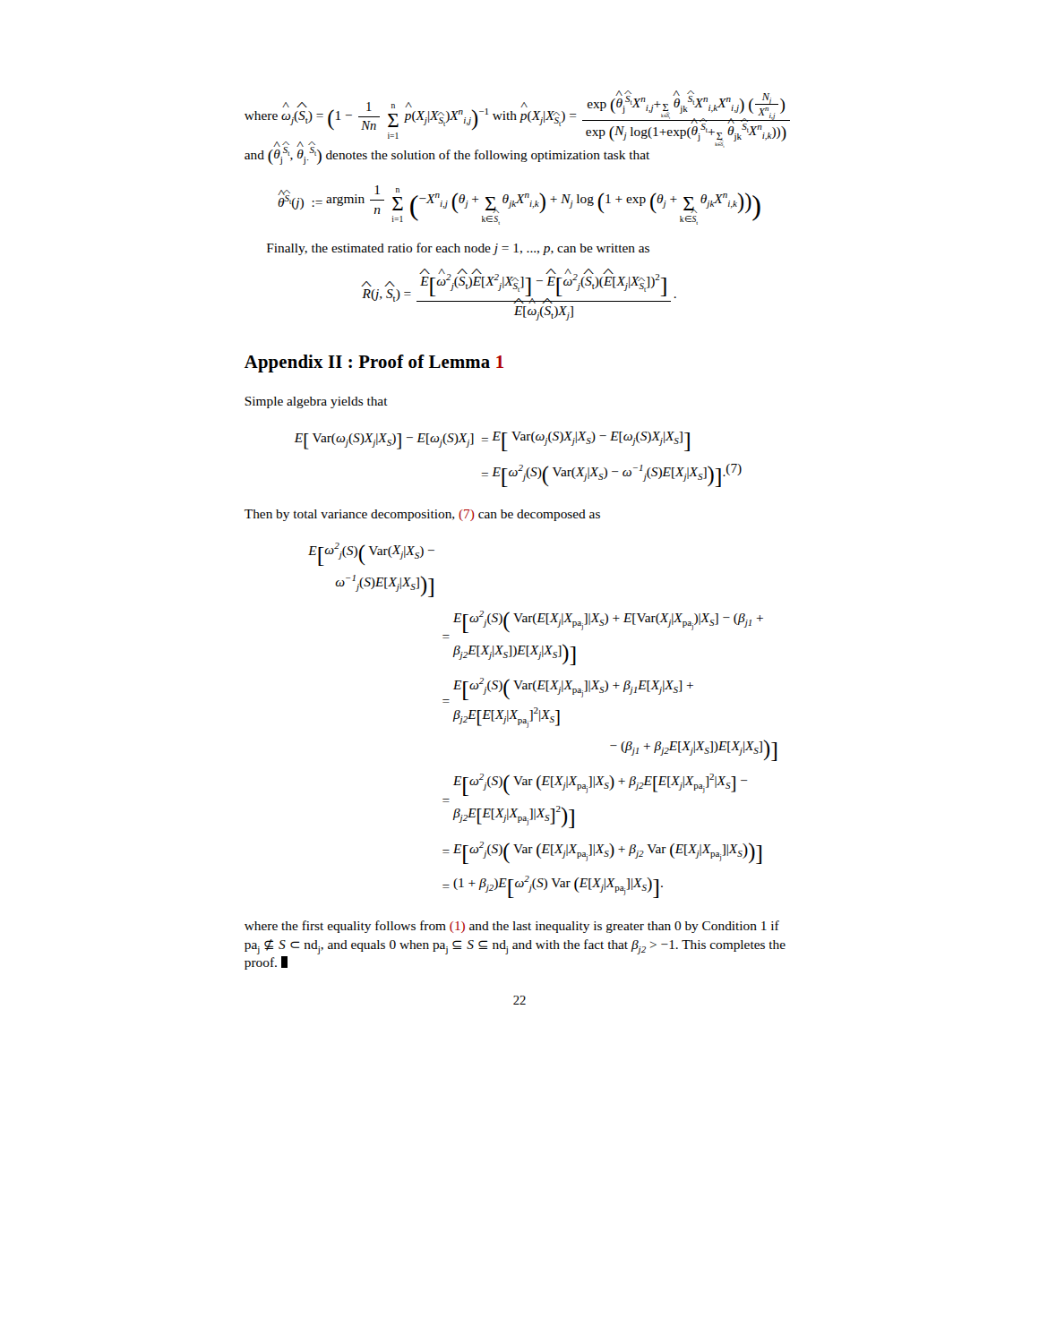where ωj(St) = (1 − 1 Nn Σni=1 p(Xj|XSt)Xni,j)−1 with p(Xj|XSt) = exp (θjStXni,j+Σk∈St θjkStXni,kXni,j) (Nj Xni,j) exp (Nj log(1+exp(θjSt+Σk∈St θjkStXni,k))) and (θjSt, θj·St) denotes the solution of the following optimization task that
θSt(j)
:=
argmin 1 n Σni=1 (−Xni,j (θj + Σk∈St θjkXni,k) + Nj log (1 + exp (θj + Σk∈St θjkXni,k)))
Finally, the estimated ratio for each node j = 1, ..., p, can be written as
R(j, St) = E[ω2j(St)E[X2j|XSt]] − E[ω2j(St)(E[Xj|XSt])2] E[ωj(St)Xj] .
Appendix II : Proof of Lemma 1
Simple algebra yields that
E[ Var(ωj(S)Xj|XS)] − E[ωj(S)Xj]
=
E[ Var(ωj(S)Xj|XS) − E[ωj(S)Xj|XS]]
=
E[ω2j(S)( Var(Xj|XS) − ω−1j(S)E[Xj|XS])]. (7)
Then by total variance decomposition, (7) can be decomposed as
E[ω2j(S)( Var(Xj|XS) − ω−1j(S)E[Xj|XS])]
=
E[ω2j(S)( Var(E[Xj|Xpaj]|XS) + E[Var(Xj|Xpaj)|XS] − (βj1 + βj2 E[Xj|XS])E[Xj|XS])]
=
E[ω2j(S)( Var(E[Xj|Xpaj]|XS) + βj1 E[Xj|XS] + βj2 E[E[Xj|Xpaj]2|XS]
− (βj1 + βj2 E[Xj|XS])E[Xj|XS])]
=
E[ω2j(S)( Var (E[Xj|Xpaj]|XS) + βj2 E[E[Xj|Xpaj]2|XS] − βj2 E[E[Xj|Xpaj]|XS]2)]
=
E[ω2j(S)( Var (E[Xj|Xpaj]|XS) + βj2 Var (E[Xj|Xpaj]|XS))]
=
(1 + βj2)E[ω2j(S) Var (E[Xj|Xpaj]|XS)].
where the first equality follows from (1) and the last inequality is greater than 0 by Condition 1 if paj ⊈ S ⊂ ndj, and equals 0 when paj ⊆ S ⊆ ndj and with the fact that βj2 > −1. This completes the proof.
22